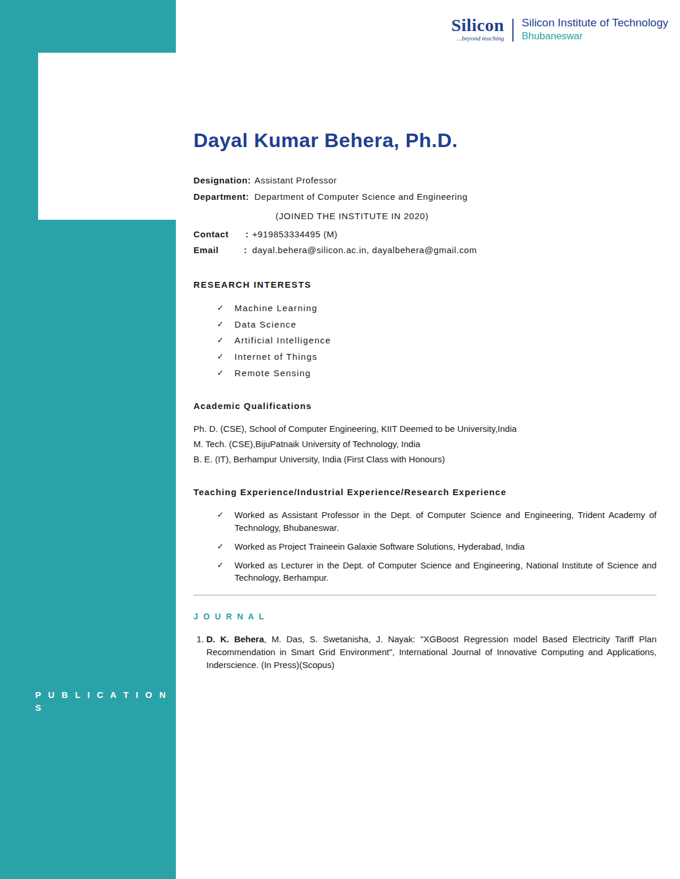P U B L I C A T I O N S
Silicon
...beyond teaching
Silicon Institute of Technology
Bhubaneswar
Dayal Kumar Behera, Ph.D.
| Designation: | Assistant Professor |
| Department: | Department of Computer Science and Engineering |
(JOINED THE INSTITUTE IN 2020)
| Contact : | +919853334495 (M) |
| Email : | dayal.behera@silicon.ac.in, dayalbehera@gmail.com |
RESEARCH INTERESTS
Machine Learning
Data Science
Artificial Intelligence
Internet of Things
Remote Sensing
Academic Qualifications
Ph. D. (CSE), School of Computer Engineering, KIIT Deemed to be University,India
M. Tech. (CSE),BijuPatnaik University of Technology, India
B. E. (IT), Berhampur University, India (First Class with Honours)
Teaching Experience/Industrial Experience/Research Experience
Worked as Assistant Professor in the Dept. of Computer Science and Engineering, Trident Academy of Technology, Bhubaneswar.
Worked as Project Traineein Galaxie Software Solutions, Hyderabad, India
Worked as Lecturer in the Dept. of Computer Science and Engineering, National Institute of Science and Technology, Berhampur.
J O U R N A L
D. K. Behera, M. Das, S. Swetanisha, J. Nayak: "XGBoost Regression model Based Electricity Tariff Plan Recommendation in Smart Grid Environment", International Journal of Innovative Computing and Applications, Inderscience. (In Press)(Scopus)